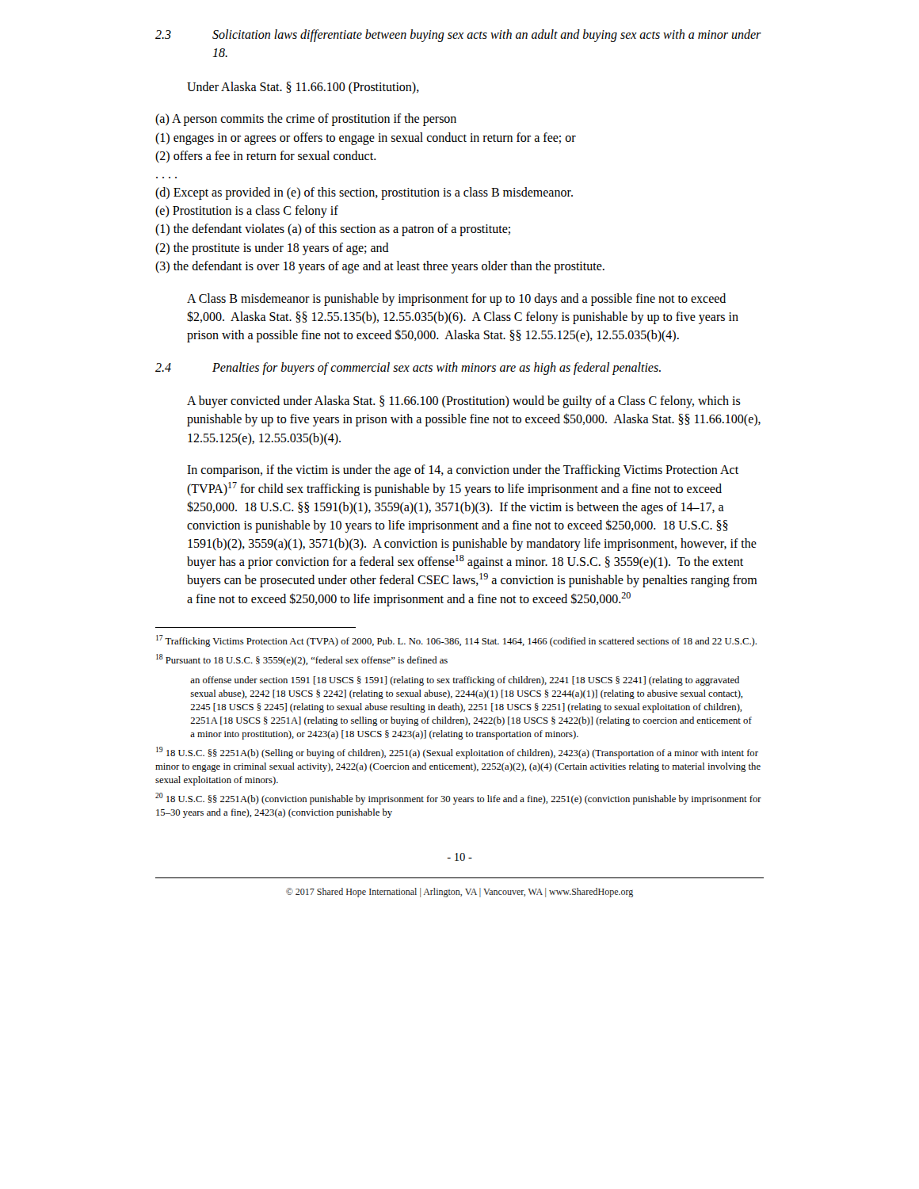2.3
Solicitation laws differentiate between buying sex acts with an adult and buying sex acts with a minor under 18.
Under Alaska Stat. § 11.66.100 (Prostitution),
(a) A person commits the crime of prostitution if the person
(1) engages in or agrees or offers to engage in sexual conduct in return for a fee; or
(2) offers a fee in return for sexual conduct.
. . . .
(d) Except as provided in (e) of this section, prostitution is a class B misdemeanor.
(e) Prostitution is a class C felony if
(1) the defendant violates (a) of this section as a patron of a prostitute;
(2) the prostitute is under 18 years of age; and
(3) the defendant is over 18 years of age and at least three years older than the prostitute.
A Class B misdemeanor is punishable by imprisonment for up to 10 days and a possible fine not to exceed $2,000. Alaska Stat. §§ 12.55.135(b), 12.55.035(b)(6). A Class C felony is punishable by up to five years in prison with a possible fine not to exceed $50,000. Alaska Stat. §§ 12.55.125(e), 12.55.035(b)(4).
2.4
Penalties for buyers of commercial sex acts with minors are as high as federal penalties.
A buyer convicted under Alaska Stat. § 11.66.100 (Prostitution) would be guilty of a Class C felony, which is punishable by up to five years in prison with a possible fine not to exceed $50,000. Alaska Stat. §§ 11.66.100(e), 12.55.125(e), 12.55.035(b)(4).
In comparison, if the victim is under the age of 14, a conviction under the Trafficking Victims Protection Act (TVPA)17 for child sex trafficking is punishable by 15 years to life imprisonment and a fine not to exceed $250,000. 18 U.S.C. §§ 1591(b)(1), 3559(a)(1), 3571(b)(3). If the victim is between the ages of 14–17, a conviction is punishable by 10 years to life imprisonment and a fine not to exceed $250,000. 18 U.S.C. §§ 1591(b)(2), 3559(a)(1), 3571(b)(3). A conviction is punishable by mandatory life imprisonment, however, if the buyer has a prior conviction for a federal sex offense18 against a minor. 18 U.S.C. § 3559(e)(1). To the extent buyers can be prosecuted under other federal CSEC laws,19 a conviction is punishable by penalties ranging from a fine not to exceed $250,000 to life imprisonment and a fine not to exceed $250,000.20
17 Trafficking Victims Protection Act (TVPA) of 2000, Pub. L. No. 106-386, 114 Stat. 1464, 1466 (codified in scattered sections of 18 and 22 U.S.C.).
18 Pursuant to 18 U.S.C. § 3559(e)(2), “federal sex offense” is defined as
an offense under section 1591 [18 USCS § 1591] (relating to sex trafficking of children), 2241 [18 USCS § 2241] (relating to aggravated sexual abuse), 2242 [18 USCS § 2242] (relating to sexual abuse), 2244(a)(1) [18 USCS § 2244(a)(1)] (relating to abusive sexual contact), 2245 [18 USCS § 2245] (relating to sexual abuse resulting in death), 2251 [18 USCS § 2251] (relating to sexual exploitation of children), 2251A [18 USCS § 2251A] (relating to selling or buying of children), 2422(b) [18 USCS § 2422(b)] (relating to coercion and enticement of a minor into prostitution), or 2423(a) [18 USCS § 2423(a)] (relating to transportation of minors).
19 18 U.S.C. §§ 2251A(b) (Selling or buying of children), 2251(a) (Sexual exploitation of children), 2423(a) (Transportation of a minor with intent for minor to engage in criminal sexual activity), 2422(a) (Coercion and enticement), 2252(a)(2), (a)(4) (Certain activities relating to material involving the sexual exploitation of minors).
20 18 U.S.C. §§ 2251A(b) (conviction punishable by imprisonment for 30 years to life and a fine), 2251(e) (conviction punishable by imprisonment for 15–30 years and a fine), 2423(a) (conviction punishable by
- 10 -
© 2017 Shared Hope International | Arlington, VA | Vancouver, WA | www.SharedHope.org